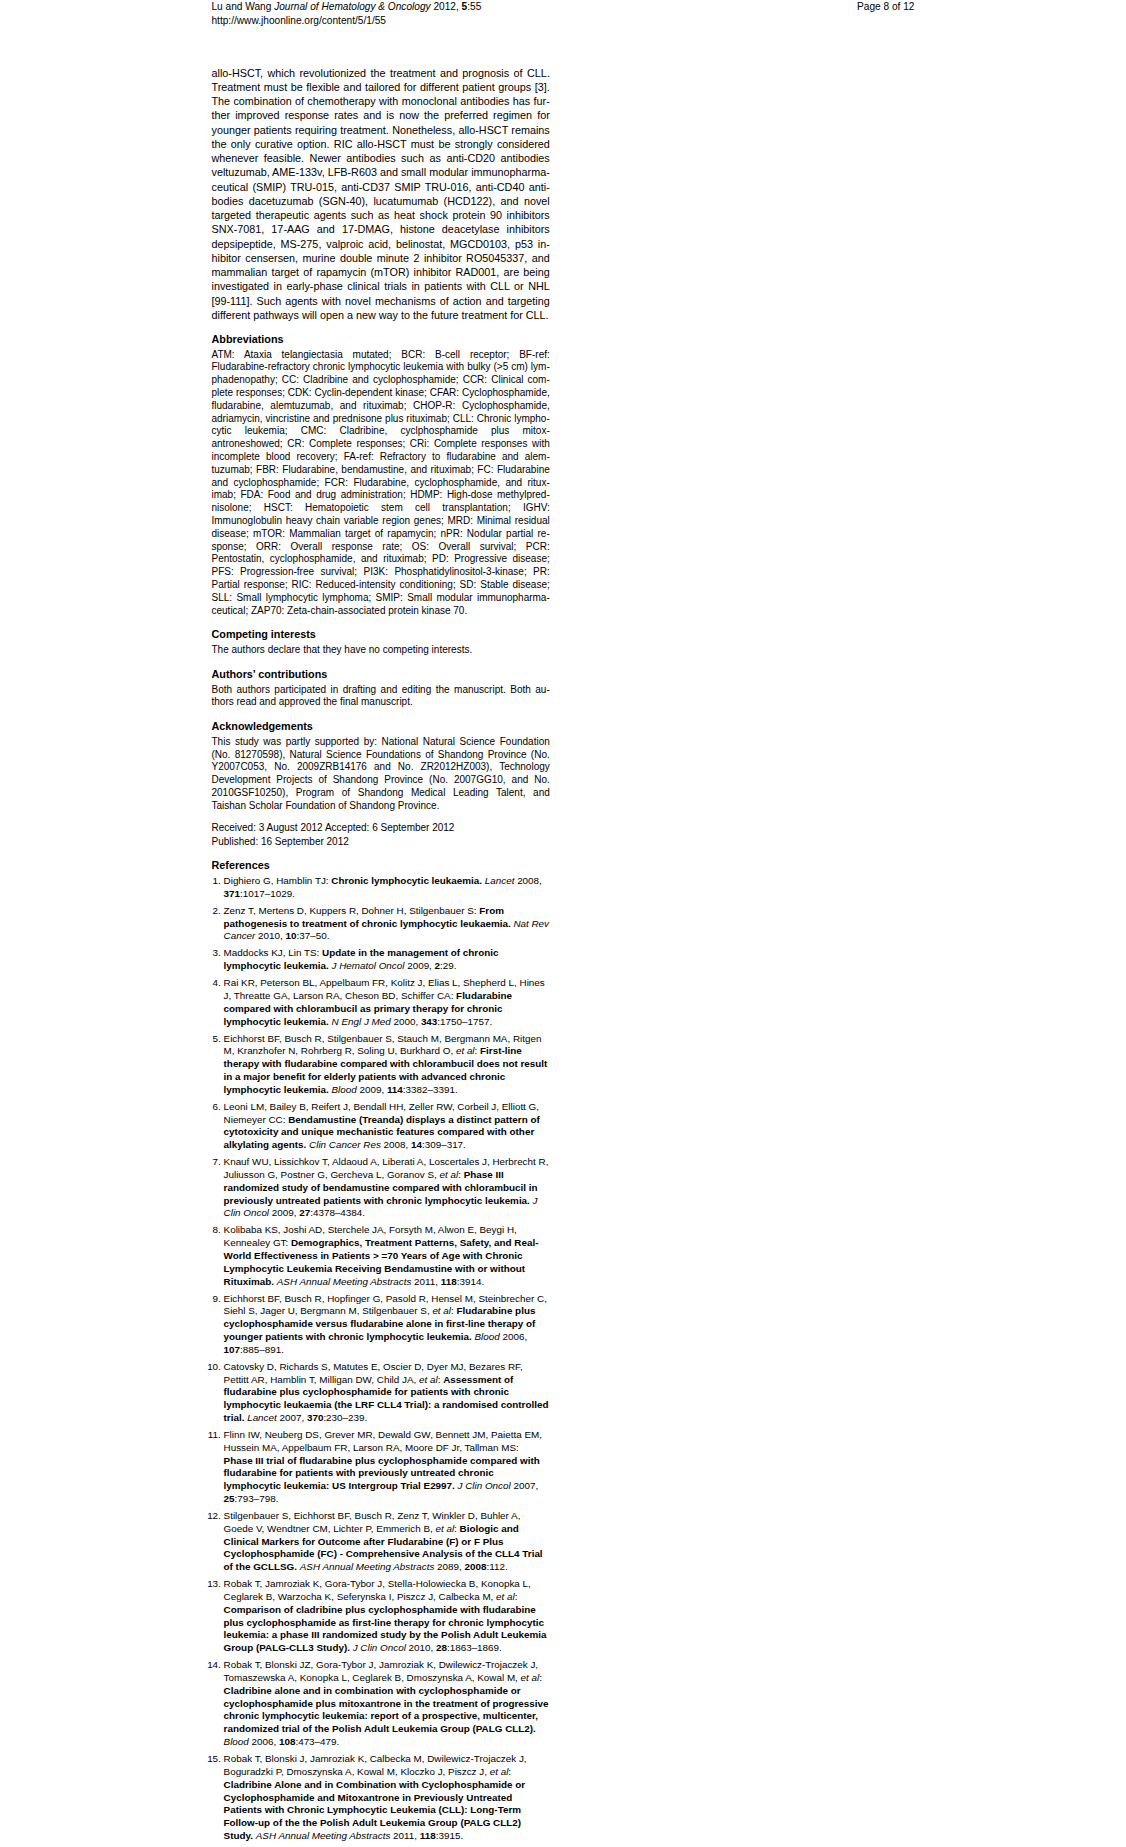Lu and Wang Journal of Hematology & Oncology 2012, 5:55
http://www.jhoonline.org/content/5/1/55
Page 8 of 12
allo-HSCT, which revolutionized the treatment and prognosis of CLL. Treatment must be flexible and tailored for different patient groups [3]. The combination of chemotherapy with monoclonal antibodies has further improved response rates and is now the preferred regimen for younger patients requiring treatment. Nonetheless, allo-HSCT remains the only curative option. RIC allo-HSCT must be strongly considered whenever feasible. Newer antibodies such as anti-CD20 antibodies veltuzumab, AME-133v, LFB-R603 and small modular immunopharmaceutical (SMIP) TRU-015, anti-CD37 SMIP TRU-016, anti-CD40 antibodies dacetuzumab (SGN-40), lucatumumab (HCD122), and novel targeted therapeutic agents such as heat shock protein 90 inhibitors SNX-7081, 17-AAG and 17-DMAG, histone deacetylase inhibitors depsipeptide, MS-275, valproic acid, belinostat, MGCD0103, p53 inhibitor censersen, murine double minute 2 inhibitor RO5045337, and mammalian target of rapamycin (mTOR) inhibitor RAD001, are being investigated in early-phase clinical trials in patients with CLL or NHL [99-111]. Such agents with novel mechanisms of action and targeting different pathways will open a new way to the future treatment for CLL.
Abbreviations
ATM: Ataxia telangiectasia mutated; BCR: B-cell receptor; BF-ref: Fludarabine-refractory chronic lymphocytic leukemia with bulky (>5 cm) lymphadenopathy; CC: Cladribine and cyclophosphamide; CCR: Clinical complete responses; CDK: Cyclin-dependent kinase; CFAR: Cyclophosphamide, fludarabine, alemtuzumab, and rituximab; CHOP-R: Cyclophosphamide, adriamycin, vincristine and prednisone plus rituximab; CLL: Chronic lymphocytic leukemia; CMC: Cladribine, cyclphosphamide plus mitoxantroneshowed; CR: Complete responses; CRi: Complete responses with incomplete blood recovery; FA-ref: Refractory to fludarabine and alemtuzumab; FBR: Fludarabine, bendamustine, and rituximab; FC: Fludarabine and cyclophosphamide; FCR: Fludarabine, cyclophosphamide, and rituximab; FDA: Food and drug administration; HDMP: High-dose methylprednisolone; HSCT: Hematopoietic stem cell transplantation; IGHV: Immunoglobulin heavy chain variable region genes; MRD: Minimal residual disease; mTOR: Mammalian target of rapamycin; nPR: Nodular partial response; ORR: Overall response rate; OS: Overall survival; PCR: Pentostatin, cyclophosphamide, and rituximab; PD: Progressive disease; PFS: Progression-free survival; PI3K: Phosphatidylinositol-3-kinase; PR: Partial response; RIC: Reduced-intensity conditioning; SD: Stable disease; SLL: Small lymphocytic lymphoma; SMIP: Small modular immunopharmaceutical; ZAP70: Zeta-chain-associated protein kinase 70.
Competing interests
The authors declare that they have no competing interests.
Authors’ contributions
Both authors participated in drafting and editing the manuscript. Both authors read and approved the final manuscript.
Acknowledgements
This study was partly supported by: National Natural Science Foundation (No. 81270598), Natural Science Foundations of Shandong Province (No. Y2007C053, No. 2009ZRB14176 and No. ZR2012HZ003), Technology Development Projects of Shandong Province (No. 2007GG10, and No. 2010GSF10250), Program of Shandong Medical Leading Talent, and Taishan Scholar Foundation of Shandong Province.
Received: 3 August 2012 Accepted: 6 September 2012
Published: 16 September 2012
References
Dighiero G, Hamblin TJ: Chronic lymphocytic leukaemia. Lancet 2008, 371:1017–1029.
Zenz T, Mertens D, Kuppers R, Dohner H, Stilgenbauer S: From pathogenesis to treatment of chronic lymphocytic leukaemia. Nat Rev Cancer 2010, 10:37–50.
Maddocks KJ, Lin TS: Update in the management of chronic lymphocytic leukemia. J Hematol Oncol 2009, 2:29.
Rai KR, Peterson BL, Appelbaum FR, Kolitz J, Elias L, Shepherd L, Hines J, Threatte GA, Larson RA, Cheson BD, Schiffer CA: Fludarabine compared with chlorambucil as primary therapy for chronic lymphocytic leukemia. N Engl J Med 2000, 343:1750–1757.
Eichhorst BF, Busch R, Stilgenbauer S, Stauch M, Bergmann MA, Ritgen M, Kranzhofer N, Rohrberg R, Soling U, Burkhard O, et al: First-line therapy with fludarabine compared with chlorambucil does not result in a major benefit for elderly patients with advanced chronic lymphocytic leukemia. Blood 2009, 114:3382–3391.
Leoni LM, Bailey B, Reifert J, Bendall HH, Zeller RW, Corbeil J, Elliott G, Niemeyer CC: Bendamustine (Treanda) displays a distinct pattern of cytotoxicity and unique mechanistic features compared with other alkylating agents. Clin Cancer Res 2008, 14:309–317.
Knauf WU, Lissichkov T, Aldaoud A, Liberati A, Loscertales J, Herbrecht R, Juliusson G, Postner G, Gercheva L, Goranov S, et al: Phase III randomized study of bendamustine compared with chlorambucil in previously untreated patients with chronic lymphocytic leukemia. J Clin Oncol 2009, 27:4378–4384.
Kolibaba KS, Joshi AD, Sterchele JA, Forsyth M, Alwon E, Beygi H, Kennealey GT: Demographics, Treatment Patterns, Safety, and Real-World Effectiveness in Patients > =70 Years of Age with Chronic Lymphocytic Leukemia Receiving Bendamustine with or without Rituximab. ASH Annual Meeting Abstracts 2011, 118:3914.
Eichhorst BF, Busch R, Hopfinger G, Pasold R, Hensel M, Steinbrecher C, Siehl S, Jager U, Bergmann M, Stilgenbauer S, et al: Fludarabine plus cyclophosphamide versus fludarabine alone in first-line therapy of younger patients with chronic lymphocytic leukemia. Blood 2006, 107:885–891.
Catovsky D, Richards S, Matutes E, Oscier D, Dyer MJ, Bezares RF, Pettitt AR, Hamblin T, Milligan DW, Child JA, et al: Assessment of fludarabine plus cyclophosphamide for patients with chronic lymphocytic leukaemia (the LRF CLL4 Trial): a randomised controlled trial. Lancet 2007, 370:230–239.
Flinn IW, Neuberg DS, Grever MR, Dewald GW, Bennett JM, Paietta EM, Hussein MA, Appelbaum FR, Larson RA, Moore DF Jr, Tallman MS: Phase III trial of fludarabine plus cyclophosphamide compared with fludarabine for patients with previously untreated chronic lymphocytic leukemia: US Intergroup Trial E2997. J Clin Oncol 2007, 25:793–798.
Stilgenbauer S, Eichhorst BF, Busch R, Zenz T, Winkler D, Buhler A, Goede V, Wendtner CM, Lichter P, Emmerich B, et al: Biologic and Clinical Markers for Outcome after Fludarabine (F) or F Plus Cyclophosphamide (FC) - Comprehensive Analysis of the CLL4 Trial of the GCLLSG. ASH Annual Meeting Abstracts 2089, 2008:112.
Robak T, Jamroziak K, Gora-Tybor J, Stella-Holowiecka B, Konopka L, Ceglarek B, Warzocha K, Seferynska I, Piszcz J, Calbecka M, et al: Comparison of cladribine plus cyclophosphamide with fludarabine plus cyclophosphamide as first-line therapy for chronic lymphocytic leukemia: a phase III randomized study by the Polish Adult Leukemia Group (PALG-CLL3 Study). J Clin Oncol 2010, 28:1863–1869.
Robak T, Blonski JZ, Gora-Tybor J, Jamroziak K, Dwilewicz-Trojaczek J, Tomaszewska A, Konopka L, Ceglarek B, Dmoszynska A, Kowal M, et al: Cladribine alone and in combination with cyclophosphamide or cyclophosphamide plus mitoxantrone in the treatment of progressive chronic lymphocytic leukemia: report of a prospective, multicenter, randomized trial of the Polish Adult Leukemia Group (PALG CLL2). Blood 2006, 108:473–479.
Robak T, Blonski J, Jamroziak K, Calbecka M, Dwilewicz-Trojaczek J, Boguradzki P, Dmoszynska A, Kowal M, Kloczko J, Piszcz J, et al: Cladribine Alone and in Combination with Cyclophosphamide or Cyclophosphamide and Mitoxantrone in Previously Untreated Patients with Chronic Lymphocytic Leukemia (CLL): Long-Term Follow-up of the the Polish Adult Leukemia Group (PALG CLL2) Study. ASH Annual Meeting Abstracts 2011, 118:3915.